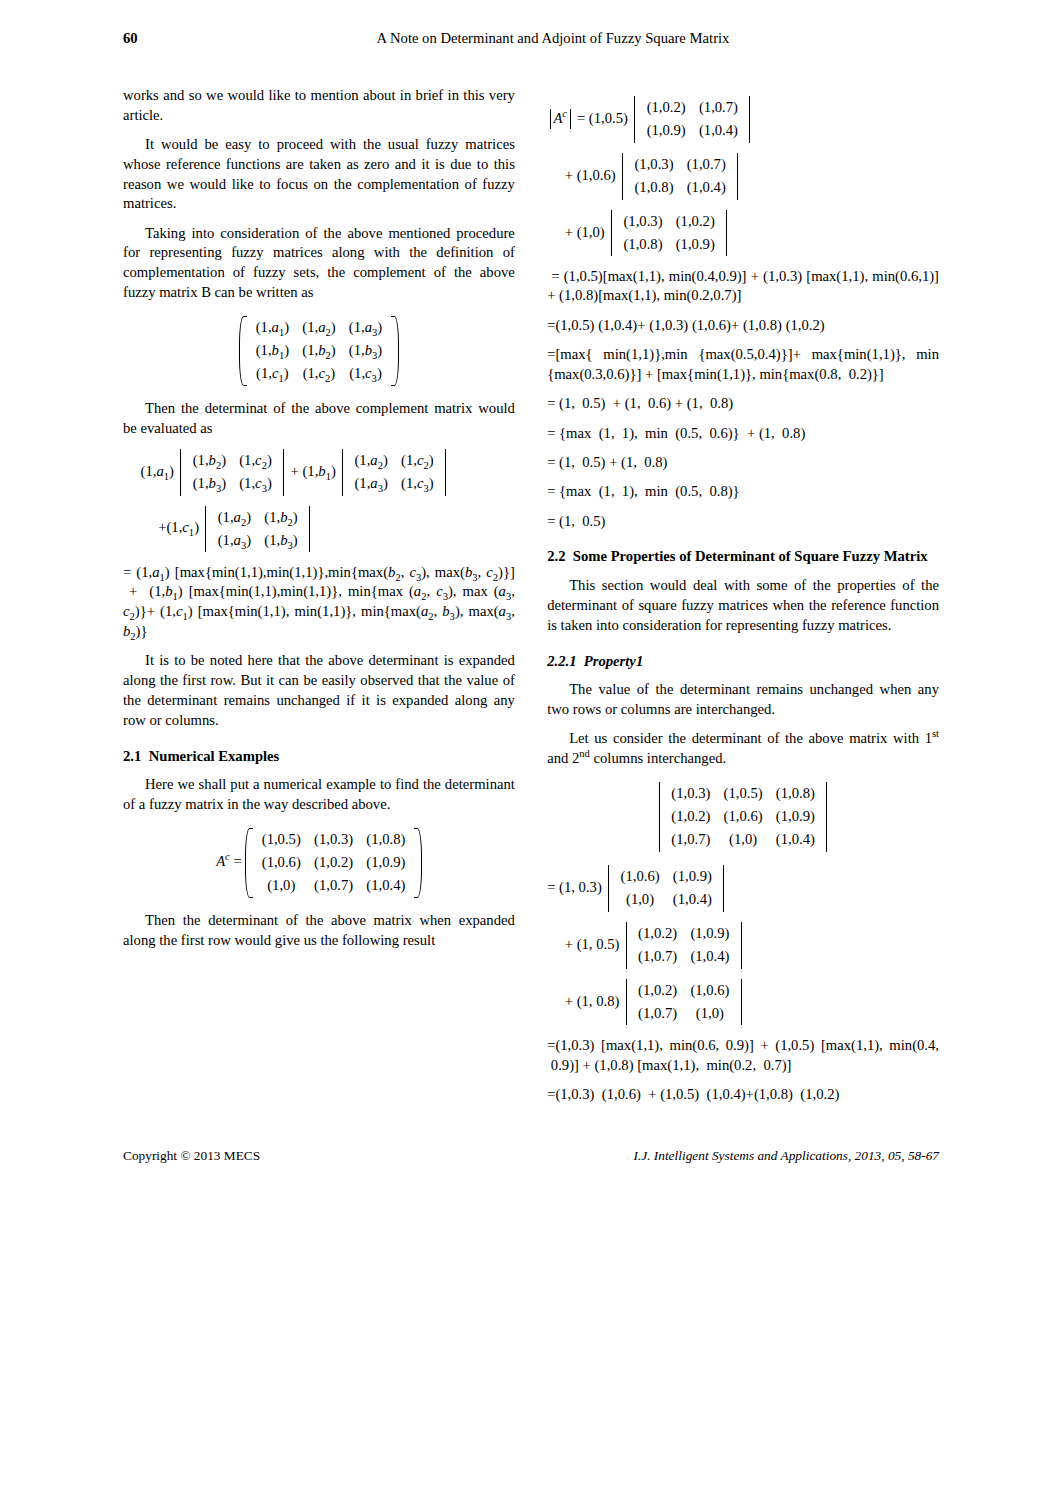60
A Note on Determinant and Adjoint of Fuzzy Square Matrix
works and so we would like to mention about in brief in this very article.
It would be easy to proceed with the usual fuzzy matrices whose reference functions are taken as zero and it is due to this reason we would like to focus on the complementation of fuzzy matrices.
Taking into consideration of the above mentioned procedure for representing fuzzy matrices along with the definition of complementation of fuzzy sets, the complement of the above fuzzy matrix B can be written as
| (1, a 1 ) | (1, a 2 ) | (1, a 3 ) |
| (1, b 1 ) | (1, b 2 ) | (1, b 3 ) |
| (1, c 1 ) | (1, c 2 ) | (1, c 3 ) |
Then the determinat of the above complement matrix would be evaluated as
(1,a1)
| (1, b 2 ) | (1, c 2 ) |
| (1, b 3 ) | (1, c 3 ) |
+ (1,b1)
| (1, a 2 ) | (1, c 2 ) |
| (1, a 3 ) | (1, c 3 ) |
+(1,c1)
| (1, a 2 ) | (1, b 2 ) |
| (1, a 3 ) | (1, b 3 ) |
= (1,a1) [max{min(1,1),min(1,1)},min{max(b2, c3), max(b3, c2)}] + (1,b1) [max{min(1,1),min(1,1)}, min{max (a2, c3), max (a3, c2)}+ (1,c1) [max{min(1,1), min(1,1)}, min{max(a2, b3), max(a3, b2)}
It is to be noted here that the above determinant is expanded along the first row. But it can be easily observed that the value of the determinant remains unchanged if it is expanded along any row or columns.
2.1 Numerical Examples
Here we shall put a numerical example to find the determinant of a fuzzy matrix in the way described above.
Ac =
| (1,0.5) | (1,0.3) | (1,0.8) |
| (1,0.6) | (1,0.2) | (1,0.9) |
| (1,0) | (1,0.7) | (1,0.4) |
Then the determinant of the above matrix when expanded along the first row would give us the following result
Ac = (1,0.5)
| (1,0.2) | (1,0.7) |
| (1,0.9) | (1,0.4) |
+ (1,0.6)
| (1,0.3) | (1,0.7) |
| (1,0.8) | (1,0.4) |
+ (1,0)
| (1,0.3) | (1,0.2) |
| (1,0.8) | (1,0.9) |
= (1,0.5)[max(1,1), min(0.4,0.9)] + (1,0.3) [max(1,1), min(0.6,1)] + (1,0.8)[max(1,1), min(0.2,0.7)]
=(1,0.5) (1,0.4)+ (1,0.3) (1,0.6)+ (1,0.8) (1,0.2)
=[max{ min(1,1)},min {max(0.5,0.4)}]+ max{min(1,1)}, min {max(0.3,0.6)}] + [max{min(1,1)}, min{max(0.8, 0.2)}]
= (1, 0.5) + (1, 0.6) + (1, 0.8)
= {max (1, 1), min (0.5, 0.6)} + (1, 0.8)
= (1, 0.5) + (1, 0.8)
= {max (1, 1), min (0.5, 0.8)}
= (1, 0.5)
2.2 Some Properties of Determinant of Square Fuzzy Matrix
This section would deal with some of the properties of the determinant of square fuzzy matrices when the reference function is taken into consideration for representing fuzzy matrices.
2.2.1 Property1
The value of the determinant remains unchanged when any two rows or columns are interchanged.
Let us consider the determinant of the above matrix with 1st and 2nd columns interchanged.
| (1,0.3) | (1,0.5) | (1,0.8) |
| (1,0.2) | (1,0.6) | (1,0.9) |
| (1,0.7) | (1,0) | (1,0.4) |
= (1, 0.3)
| (1,0.6) | (1,0.9) |
| (1,0) | (1,0.4) |
+ (1, 0.5)
| (1,0.2) | (1,0.9) |
| (1,0.7) | (1,0.4) |
+ (1, 0.8)
| (1,0.2) | (1,0.6) |
| (1,0.7) | (1,0) |
=(1,0.3) [max(1,1), min(0.6, 0.9)] + (1,0.5) [max(1,1), min(0.4, 0.9)] + (1,0.8) [max(1,1), min(0.2, 0.7)]
=(1,0.3) (1,0.6) + (1,0.5) (1,0.4)+(1,0.8) (1,0.2)
Copyright © 2013 MECS
I.J. Intelligent Systems and Applications, 2013, 05, 58-67